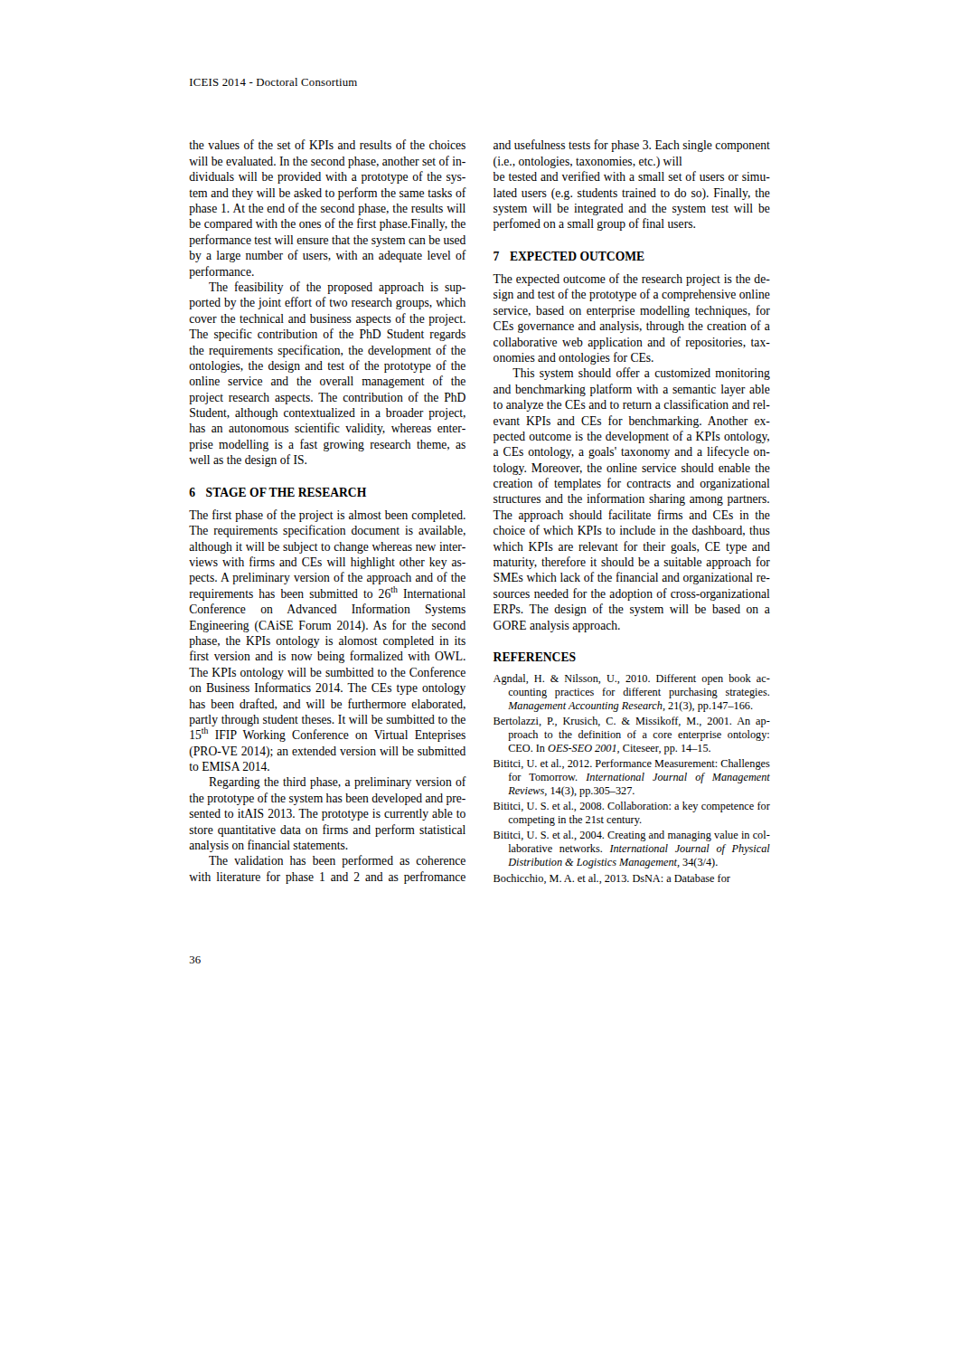ICEIS 2014 - Doctoral Consortium
the values of the set of KPIs and results of the choices will be evaluated. In the second phase, another set of individuals will be provided with a prototype of the system and they will be asked to perform the same tasks of phase 1. At the end of the second phase, the results will be compared with the ones of the first phase.Finally, the performance test will ensure that the system can be used by a large number of users, with an adequate level of performance.
The feasibility of the proposed approach is supported by the joint effort of two research groups, which cover the technical and business aspects of the project. The specific contribution of the PhD Student regards the requirements specification, the development of the ontologies, the design and test of the prototype of the online service and the overall management of the project research aspects. The contribution of the PhD Student, although contextualized in a broader project, has an autonomous scientific validity, whereas enterprise modelling is a fast growing research theme, as well as the design of IS.
6 STAGE OF THE RESEARCH
The first phase of the project is almost been completed. The requirements specification document is available, although it will be subject to change whereas new interviews with firms and CEs will highlight other key aspects. A preliminary version of the approach and of the requirements has been submitted to 26th International Conference on Advanced Information Systems Engineering (CAiSE Forum 2014). As for the second phase, the KPIs ontology is alomost completed in its first version and is now being formalized with OWL. The KPIs ontology will be sumbitted to the Conference on Business Informatics 2014. The CEs type ontology has been drafted, and will be furthermore elaborated, partly through student theses. It will be sumbitted to the 15th IFIP Working Conference on Virtual Enteprises (PRO-VE 2014); an extended version will be submitted to EMISA 2014.
Regarding the third phase, a preliminary version of the prototype of the system has been developed and presented to itAIS 2013. The prototype is currently able to store quantitative data on firms and perform statistical analysis on financial statements.
The validation has been performed as coherence with literature for phase 1 and 2 and as perfromance and usefulness tests for phase 3. Each single component (i.e., ontologies, taxonomies, etc.) will
be tested and verified with a small set of users or simulated users (e.g. students trained to do so). Finally, the system will be integrated and the system test will be perfomed on a small group of final users.
7 EXPECTED OUTCOME
The expected outcome of the research project is the design and test of the prototype of a comprehensive online service, based on enterprise modelling techniques, for CEs governance and analysis, through the creation of a collaborative web application and of repositories, taxonomies and ontologies for CEs.
This system should offer a customized monitoring and benchmarking platform with a semantic layer able to analyze the CEs and to return a classification and relevant KPIs and CEs for benchmarking. Another expected outcome is the development of a KPIs ontology, a CEs ontology, a goals' taxonomy and a lifecycle ontology. Moreover, the online service should enable the creation of templates for contracts and organizational structures and the information sharing among partners. The approach should facilitate firms and CEs in the choice of which KPIs to include in the dashboard, thus which KPIs are relevant for their goals, CE type and maturity, therefore it should be a suitable approach for SMEs which lack of the financial and organizational resources needed for the adoption of cross-organizational ERPs. The design of the system will be based on a GORE analysis approach.
REFERENCES
Agndal, H. & Nilsson, U., 2010. Different open book accounting practices for different purchasing strategies. Management Accounting Research, 21(3), pp.147–166.
Bertolazzi, P., Krusich, C. & Missikoff, M., 2001. An approach to the definition of a core enterprise ontology: CEO. In OES-SEO 2001, Citeseer, pp. 14–15.
Bititci, U. et al., 2012. Performance Measurement: Challenges for Tomorrow. International Journal of Management Reviews, 14(3), pp.305–327.
Bititci, U. S. et al., 2008. Collaboration: a key competence for competing in the 21st century.
Bititci, U. S. et al., 2004. Creating and managing value in collaborative networks. International Journal of Physical Distribution & Logistics Management, 34(3/4).
Bochicchio, M. A. et al., 2013. DsNA: a Database for
36